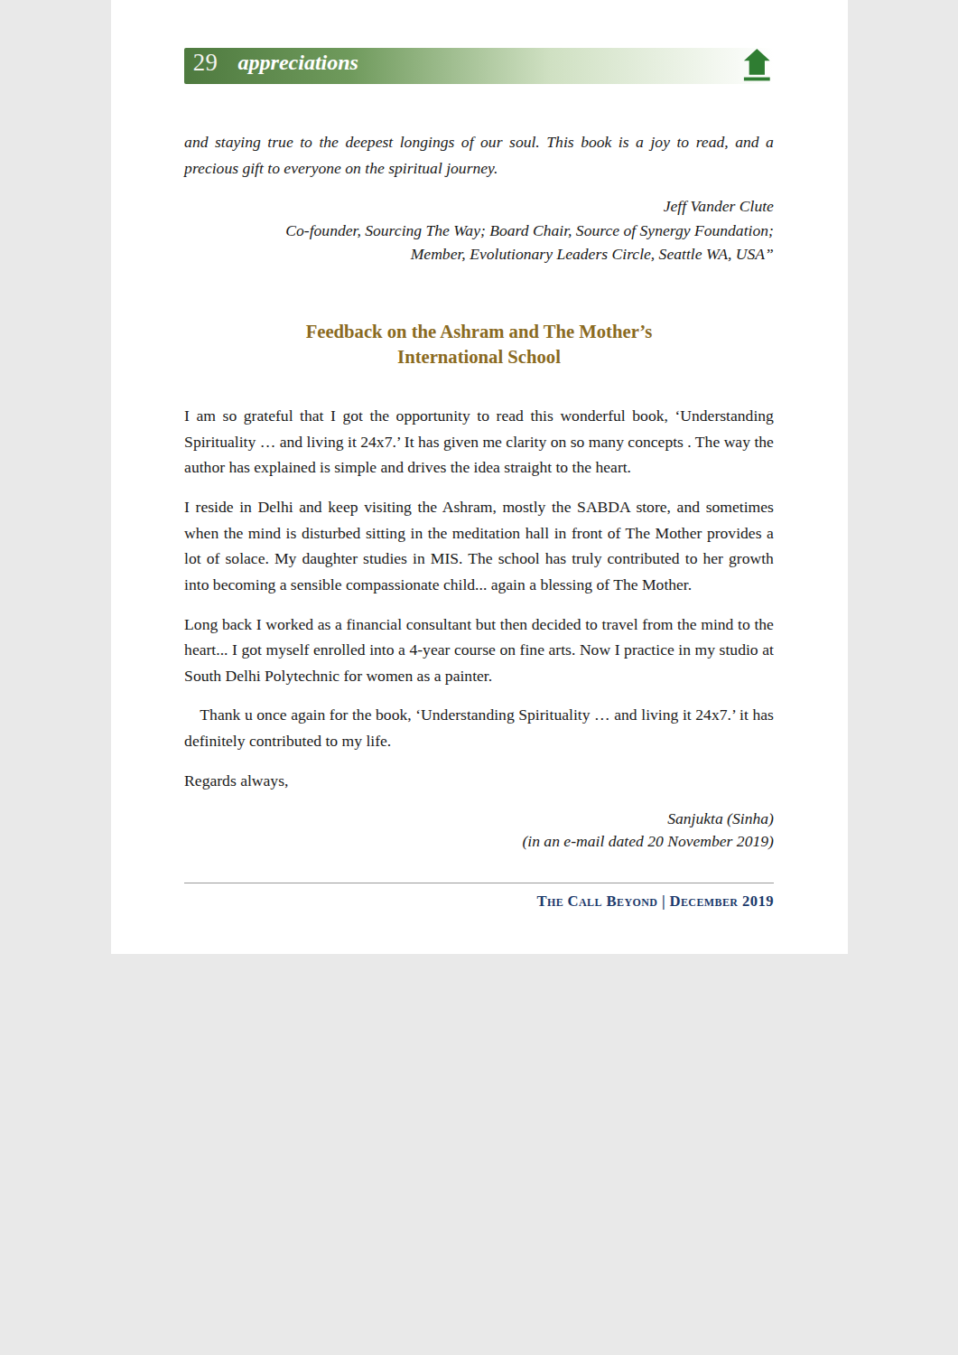29
appreciations
and staying true to the deepest longings of our soul. This book is a joy to read, and a precious gift to everyone on the spiritual journey.
Jeff Vander Clute Co-founder, Sourcing The Way; Board Chair, Source of Synergy Foundation;
Member, Evolutionary Leaders Circle, Seattle WA, USA”
Feedback on the Ashram and The Mother’s
International School
I am so grateful that I got the opportunity to read this wonderful book, ‘Understanding Spirituality … and living it 24x7.’ It has given me clarity on so many concepts . The way the author has explained is simple and drives the idea straight to the heart.
I reside in Delhi and keep visiting the Ashram, mostly the SABDA store, and sometimes when the mind is disturbed sitting in the meditation hall in front of The Mother provides a lot of solace. My daughter studies in MIS. The school has truly contributed to her growth into becoming a sensible compassionate child... again a blessing of The Mother.
Long back I worked as a financial consultant but then decided to travel from the mind to the heart... I got myself enrolled into a 4-year course on fine arts. Now I practice in my studio at South Delhi Polytechnic for women as a painter.
Thank u once again for the book, ‘Understanding Spirituality … and living it 24x7.’ it has definitely contributed to my life.
Regards always,
Sanjukta (Sinha)
(in an e-mail dated 20 November 2019)
The Call Beyond | December 2019